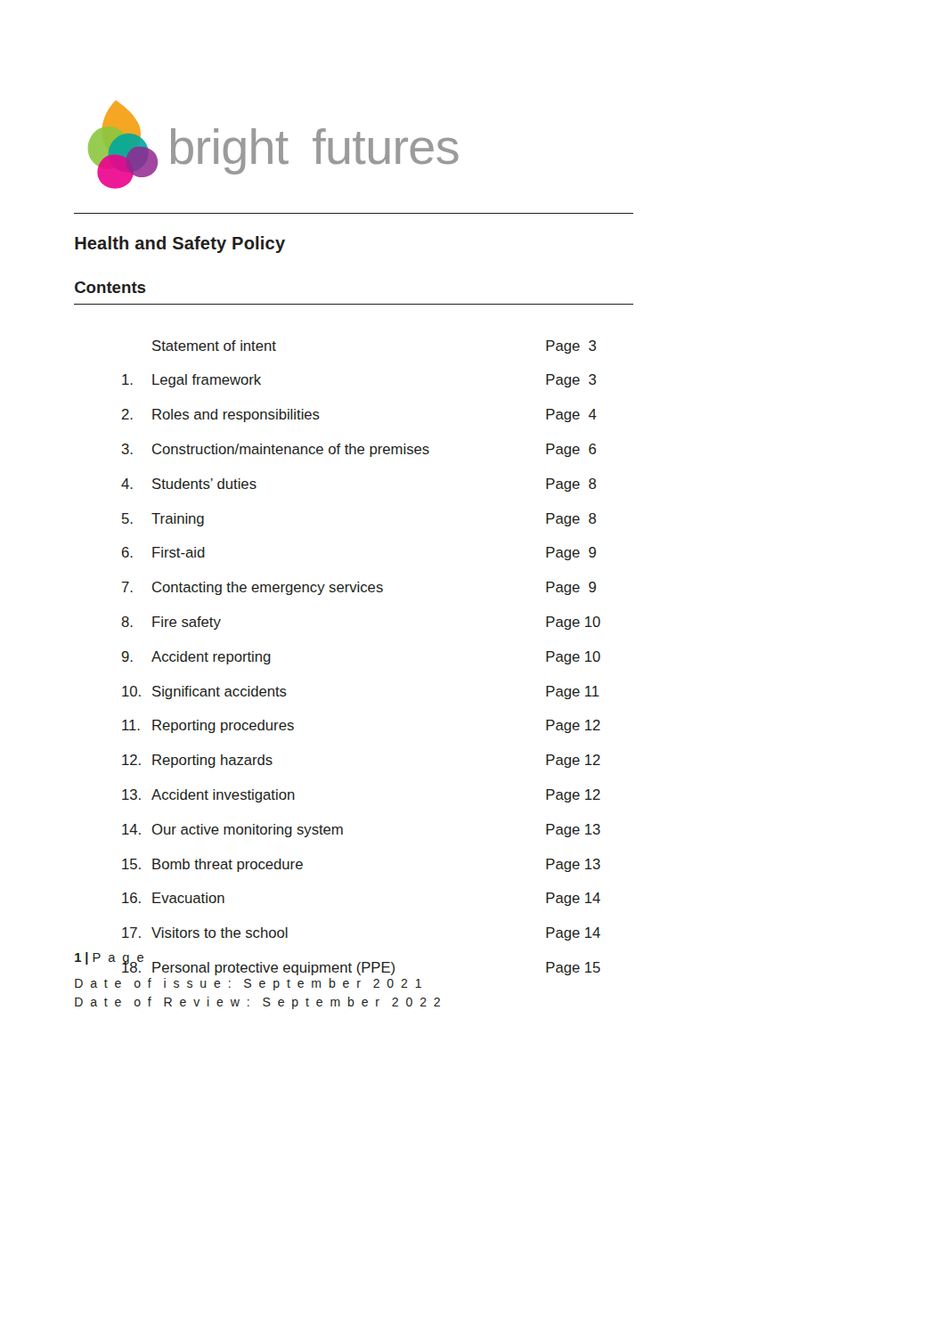bright futures
Health and Safety Policy
Contents
| | Statement of intent | Page 3 |
| 1. | Legal framework | Page 3 |
| 2. | Roles and responsibilities | Page 4 |
| 3. | Construction/maintenance of the premises | Page 6 |
| 4. | Students’ duties | Page 8 |
| 5. | Training | Page 8 |
| 6. | First-aid | Page 9 |
| 7. | Contacting the emergency services | Page 9 |
| 8. | Fire safety | Page 10 |
| 9. | Accident reporting | Page 10 |
| 10. | Significant accidents | Page 11 |
| 11. | Reporting procedures | Page 12 |
| 12. | Reporting hazards | Page 12 |
| 13. | Accident investigation | Page 12 |
| 14. | Our active monitoring system | Page 13 |
| 15. | Bomb threat procedure | Page 13 |
| 16. | Evacuation | Page 14 |
| 17. | Visitors to the school | Page 14 |
| 18. | Personal protective equipment (PPE) | Page 15 |
1 | P a g e
D a t e o f i s s u e : S e p t e m b e r 2 0 2 1
D a t e o f R e v i e w : S e p t e m b e r 2 0 2 2